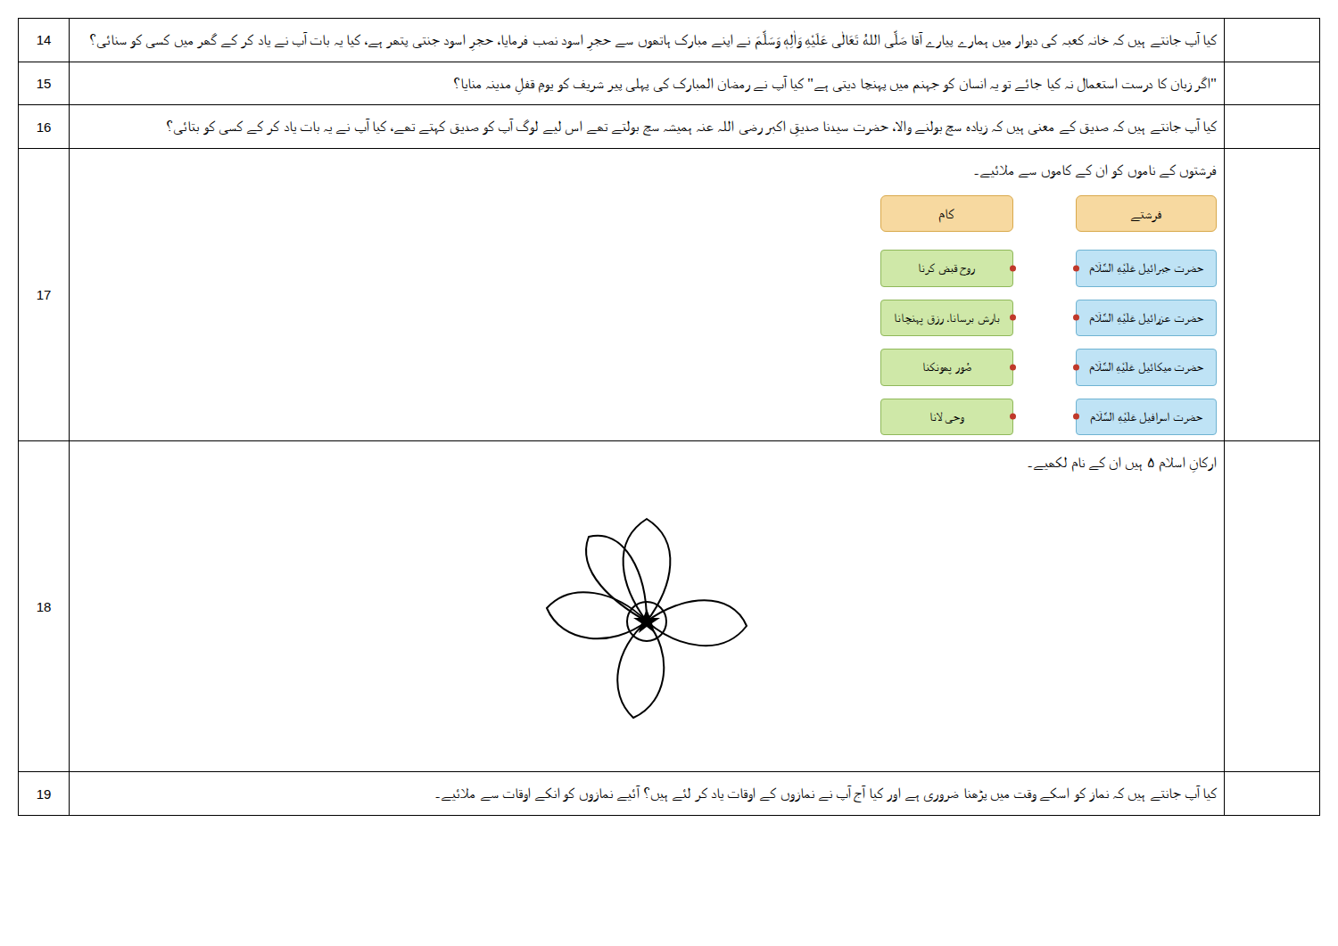| | کیا آپ جانتے ہیں کہ خانہ کعبہ کی دیوار میں ہمارے پیارے آقا صَلَّی اللهُ تَعَالٰی عَلَیْهِ وَاٰلِهٖ وَسَلَّمَ نے اپنے مبارک ہاتھوں سے حجرِ اسود نصب فرمایا، حجرِ اسود جنتی پتھر ہے، کیا یہ بات آپ نے یاد کر کے گھر میں کسی کو سنائی؟ | 14 |
| | "اگر زبان کا درست استعمال نہ کیا جائے تو یہ انسان کو جہنم میں پہنچا دیتی ہے" کیا آپ نے رمضان المبارک کی پہلی پیر شریف کو یومِ قفلِ مدینہ منایا؟ | 15 |
| | کیا آپ جانتے ہیں کہ صدیق کے معنی ہیں کہ زیادہ سچ بولنے والا، حضرت سیدنا صدیقِ اکبر رضی اللہ عنہ ہمیشہ سچ بولتے تھے اس لیے لوگ آپ کو صدیق کہتے تھے، کیا آپ نے یہ بات یاد کر کے کسی کو بتائی؟ | 16 |
| | فرشتوں کے ناموں کو ان کے کاموں سے ملائیے۔ فرشتے حضرت جبرائیل عَلَیْهِ السَّلَام حضرت عزرائیل عَلَیْهِ السَّلَام حضرت میکائیل عَلَیْهِ السَّلَام حضرت اسرافیل عَلَیْهِ السَّلَام کام روح قبض کرنا بارش برسانا، رزق پہنچانا صُور پھونکنا وحی لانا | 17 |
| | ارکانِ اسلام ۵ ہیں ان کے نام لکھیے۔ | 18 |
| | کیا آپ جانتے ہیں کہ نماز کو اسکے وقت میں پڑھنا ضروری ہے اور کیا آج آپ نے نمازوں کے اوقات یاد کر لئے ہیں؟ آئیے نمازوں کو انکے اوقات سے ملائیے۔ | 19 |